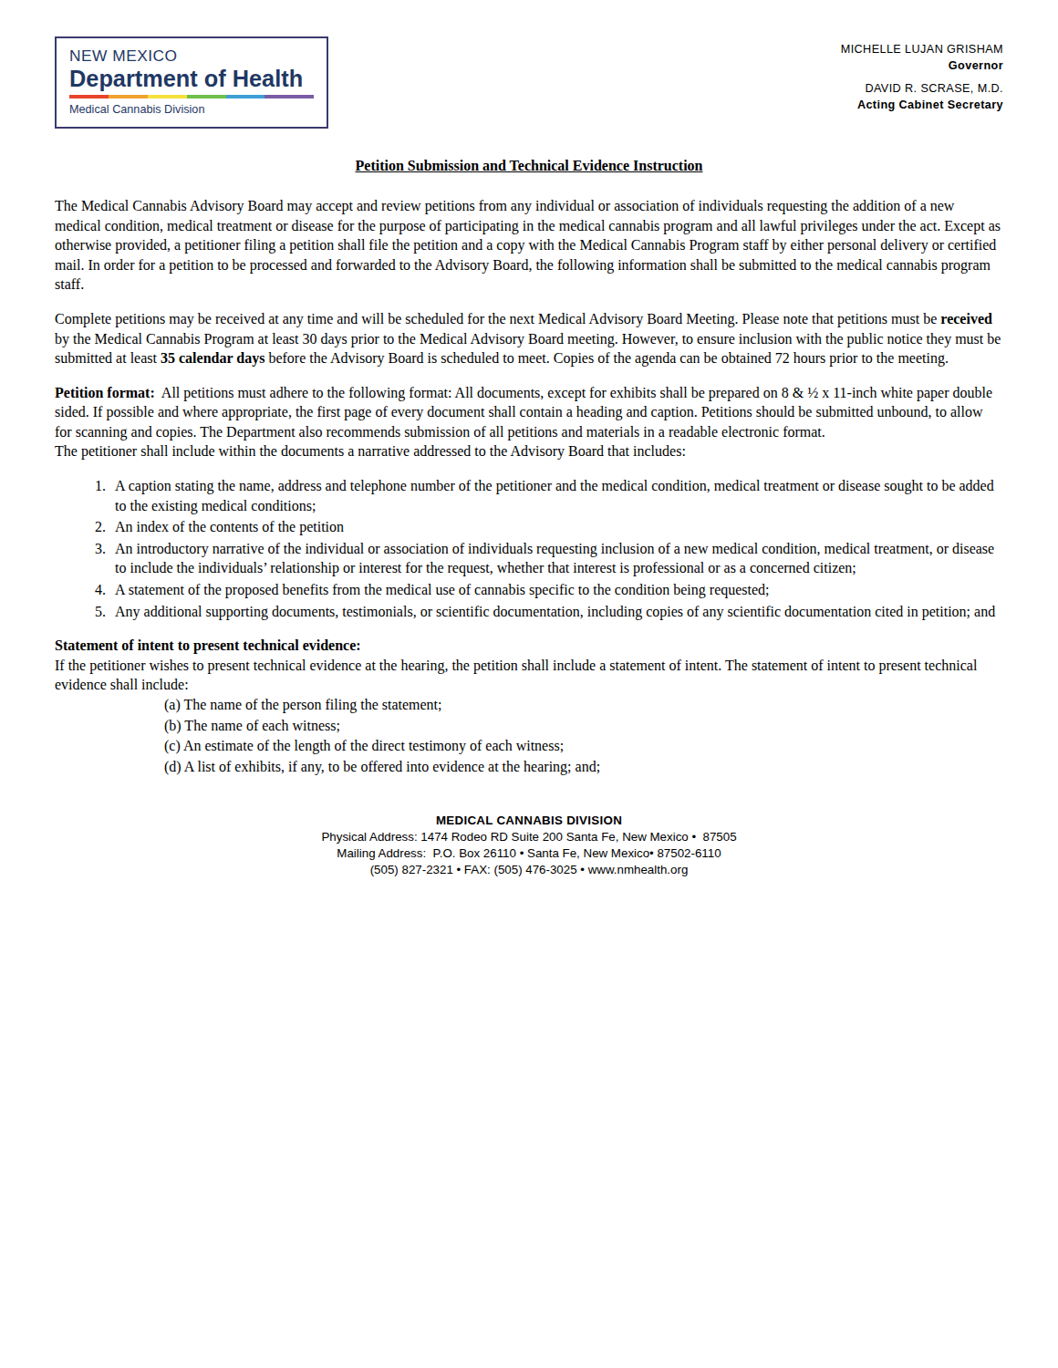NEW MEXICO
Department of Health
Medical Cannabis Division
MICHELLE LUJAN GRISHAM
Governor
DAVID R. SCRASE, M.D.
Acting Cabinet Secretary
Petition Submission and Technical Evidence Instruction
The Medical Cannabis Advisory Board may accept and review petitions from any individual or association of individuals requesting the addition of a new medical condition, medical treatment or disease for the purpose of participating in the medical cannabis program and all lawful privileges under the act. Except as otherwise provided, a petitioner filing a petition shall file the petition and a copy with the Medical Cannabis Program staff by either personal delivery or certified mail. In order for a petition to be processed and forwarded to the Advisory Board, the following information shall be submitted to the medical cannabis program staff.
Complete petitions may be received at any time and will be scheduled for the next Medical Advisory Board Meeting. Please note that petitions must be received by the Medical Cannabis Program at least 30 days prior to the Medical Advisory Board meeting. However, to ensure inclusion with the public notice they must be submitted at least 35 calendar days before the Advisory Board is scheduled to meet. Copies of the agenda can be obtained 72 hours prior to the meeting.
Petition format: All petitions must adhere to the following format: All documents, except for exhibits shall be prepared on 8 & ½ x 11-inch white paper double sided. If possible and where appropriate, the first page of every document shall contain a heading and caption. Petitions should be submitted unbound, to allow for scanning and copies. The Department also recommends submission of all petitions and materials in a readable electronic format.
The petitioner shall include within the documents a narrative addressed to the Advisory Board that includes:
A caption stating the name, address and telephone number of the petitioner and the medical condition, medical treatment or disease sought to be added to the existing medical conditions;
An index of the contents of the petition
An introductory narrative of the individual or association of individuals requesting inclusion of a new medical condition, medical treatment, or disease to include the individuals’ relationship or interest for the request, whether that interest is professional or as a concerned citizen;
A statement of the proposed benefits from the medical use of cannabis specific to the condition being requested;
Any additional supporting documents, testimonials, or scientific documentation, including copies of any scientific documentation cited in petition; and
Statement of intent to present technical evidence:
If the petitioner wishes to present technical evidence at the hearing, the petition shall include a statement of intent. The statement of intent to present technical evidence shall include:
(a) The name of the person filing the statement;
(b) The name of each witness;
(c) An estimate of the length of the direct testimony of each witness;
(d) A list of exhibits, if any, to be offered into evidence at the hearing; and;
MEDICAL CANNABIS DIVISION
Physical Address: 1474 Rodeo RD Suite 200 Santa Fe, New Mexico • 87505
Mailing Address: P.O. Box 26110 • Santa Fe, New Mexico• 87502-6110
(505) 827-2321 • FAX: (505) 476-3025 • www.nmhealth.org